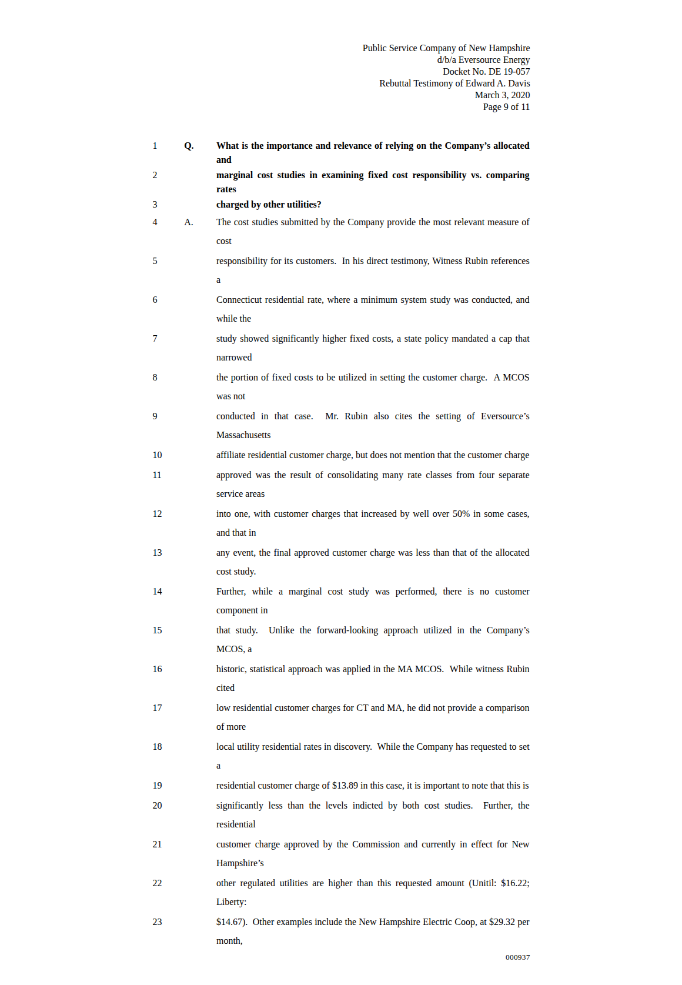Public Service Company of New Hampshire
d/b/a Eversource Energy
Docket No. DE 19-057
Rebuttal Testimony of Edward A. Davis
March 3, 2020
Page 9 of 11
| 1 | Q. | What is the importance and relevance of relying on the Company’s allocated and |
| 2 | | marginal cost studies in examining fixed cost responsibility vs. comparing rates |
| 3 | | charged by other utilities? |
| 4 | A. | The cost studies submitted by the Company provide the most relevant measure of cost |
| 5 | | responsibility for its customers. In his direct testimony, Witness Rubin references a |
| 6 | | Connecticut residential rate, where a minimum system study was conducted, and while the |
| 7 | | study showed significantly higher fixed costs, a state policy mandated a cap that narrowed |
| 8 | | the portion of fixed costs to be utilized in setting the customer charge. A MCOS was not |
| 9 | | conducted in that case. Mr. Rubin also cites the setting of Eversource’s Massachusetts |
| 10 | | affiliate residential customer charge, but does not mention that the customer charge |
| 11 | | approved was the result of consolidating many rate classes from four separate service areas |
| 12 | | into one, with customer charges that increased by well over 50% in some cases, and that in |
| 13 | | any event, the final approved customer charge was less than that of the allocated cost study. |
| 14 | | Further, while a marginal cost study was performed, there is no customer component in |
| 15 | | that study. Unlike the forward-looking approach utilized in the Company’s MCOS, a |
| 16 | | historic, statistical approach was applied in the MA MCOS. While witness Rubin cited |
| 17 | | low residential customer charges for CT and MA, he did not provide a comparison of more |
| 18 | | local utility residential rates in discovery. While the Company has requested to set a |
| 19 | | residential customer charge of $13.89 in this case, it is important to note that this is |
| 20 | | significantly less than the levels indicted by both cost studies. Further, the residential |
| 21 | | customer charge approved by the Commission and currently in effect for New Hampshire’s |
| 22 | | other regulated utilities are higher than this requested amount (Unitil: $16.22; Liberty: |
| 23 | | $14.67). Other examples include the New Hampshire Electric Coop, at $29.32 per month, |
000937